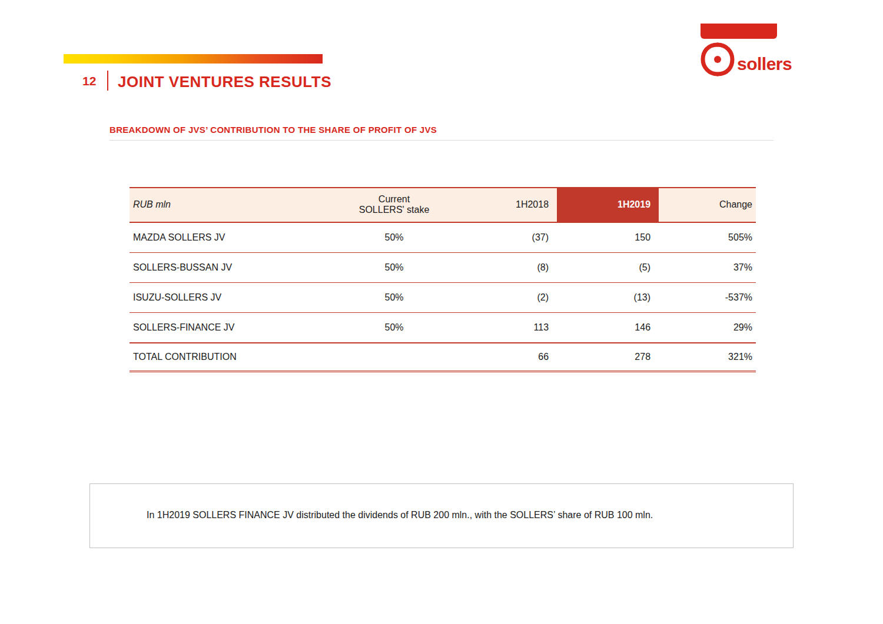12
JOINT VENTURES RESULTS
sollers
BREAKDOWN OF JVS’ CONTRIBUTION TO THE SHARE OF PROFIT OF JVS
| RUB mln | Current SOLLERS' stake | 1H2018 | 1H2019 | Change |
| --- | --- | --- | --- | --- |
| MAZDA SOLLERS JV | 50% | (37) | 150 | 505% |
| SOLLERS-BUSSAN JV | 50% | (8) | (5) | 37% |
| ISUZU-SOLLERS JV | 50% | (2) | (13) | -537% |
| SOLLERS-FINANCE JV | 50% | 113 | 146 | 29% |
| TOTAL CONTRIBUTION | | 66 | 278 | 321% |
In 1H2019 SOLLERS FINANCE JV distributed the dividends of RUB 200 mln., with the SOLLERS’ share of RUB 100 mln.